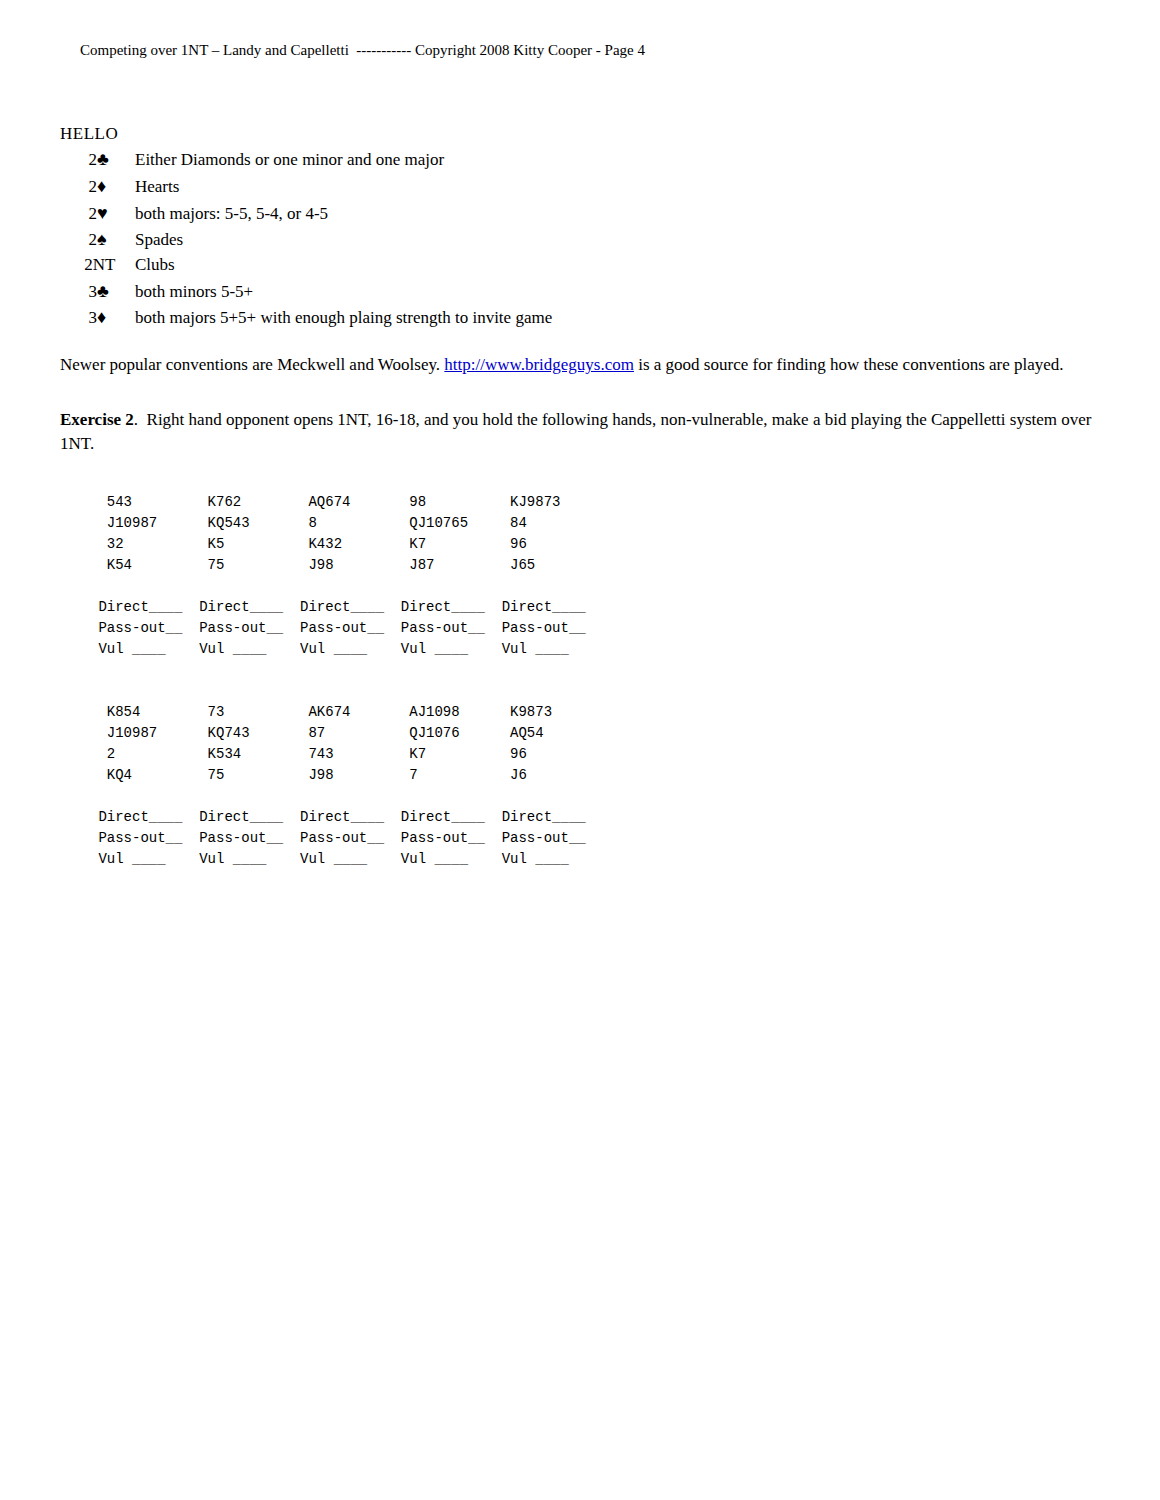Competing over 1NT – Landy and Capelletti ----------- Copyright 2008 Kitty Cooper - Page 4
HELLO
2♣Either Diamonds or one minor and one major
2♦Hearts
2♥both majors: 5-5, 5-4, or 4-5
2♠Spades
2NTClubs
3♣both minors 5-5+
3♦both majors 5+5+ with enough plaing strength to invite game
Newer popular conventions are Meckwell and Woolsey. http://www.bridgeguys.com is a good source for finding how these conventions are played.
Exercise 2. Right hand opponent opens 1NT, 16-18, and you hold the following hands, non-vulnerable, make a bid playing the Cappelletti system over 1NT.
  543         K762        AQ674       98          KJ9873
  J10987      KQ543       8           QJ10765     84
  32          K5          K432        K7          96
  K54         75          J98         J87         J65

 Direct____  Direct____  Direct____  Direct____  Direct____
 Pass-out__  Pass-out__  Pass-out__  Pass-out__  Pass-out__
 Vul ____    Vul ____    Vul ____    Vul ____    Vul ____


  K854        73          AK674       AJ1098      K9873
  J10987      KQ743       87          QJ1076      AQ54
  2           K534        743         K7          96
  KQ4         75          J98         7           J6

 Direct____  Direct____  Direct____  Direct____  Direct____
 Pass-out__  Pass-out__  Pass-out__  Pass-out__  Pass-out__
 Vul ____    Vul ____    Vul ____    Vul ____    Vul ____